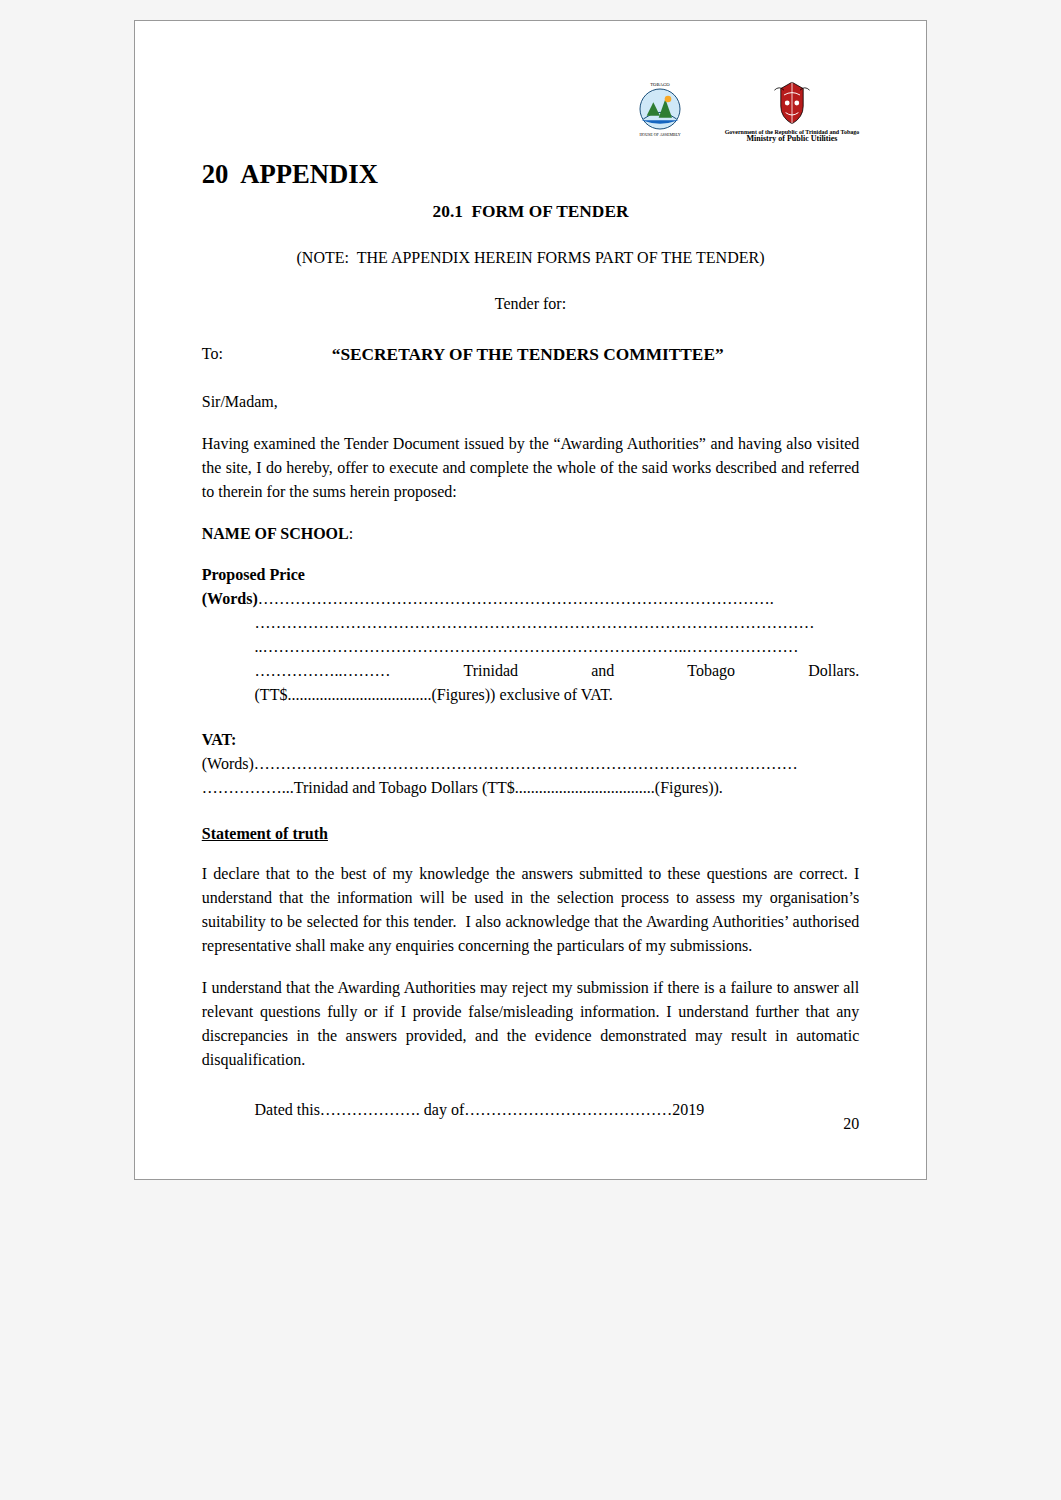TOBAGO HOUSE OF ASSEMBLY
Government of the Republic of Trinidad and Tobago
Ministry of Public Utilities
20 APPENDIX
20.1 FORM OF TENDER
(NOTE: THE APPENDIX HEREIN FORMS PART OF THE TENDER)
Tender for:
To:
“SECRETARY OF THE TENDERS COMMITTEE”
Sir/Madam,
Having examined the Tender Document issued by the “Awarding Authorities” and having also visited the site, I do hereby, offer to execute and complete the whole of the said works described and referred to therein for the sums herein proposed:
NAME OF SCHOOL:
Proposed Price
(Words)…………………………………………………………………………………….
…………………………………………………………………………………………… ..……………………………………………………………………..…………………
……………..……… Trinidad and Tobago Dollars.
(TT$....................................(Figures)) exclusive of VAT.
VAT:
(Words)…………………………………………………………………………………………
……………...Trinidad and Tobago Dollars (TT$...................................(Figures)).
Statement of truth
I declare that to the best of my knowledge the answers submitted to these questions are correct. I understand that the information will be used in the selection process to assess my organisation’s suitability to be selected for this tender. I also acknowledge that the Awarding Authorities’ authorised representative shall make any enquiries concerning the particulars of my submissions.
I understand that the Awarding Authorities may reject my submission if there is a failure to answer all relevant questions fully or if I provide false/misleading information. I understand further that any discrepancies in the answers provided, and the evidence demonstrated may result in automatic disqualification.
Dated this………………. day of…………………………………2019
20